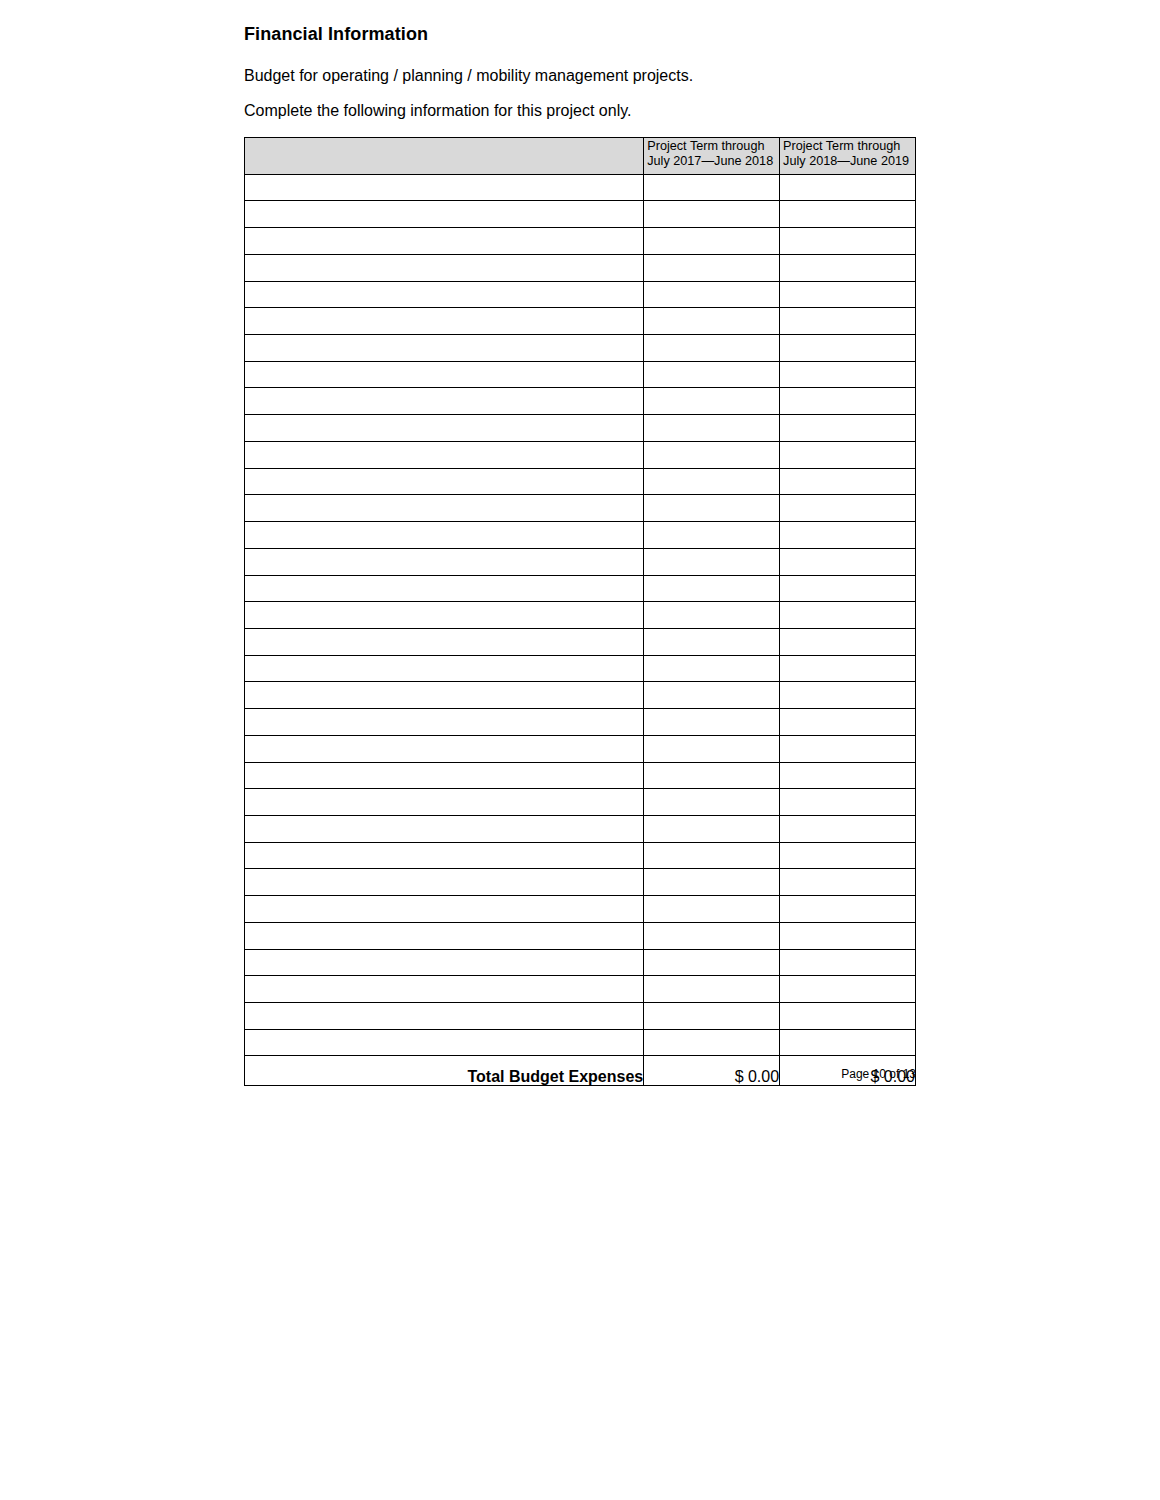Financial Information
Budget for operating / planning / mobility management projects.
Complete the following information for this project only.
| | Project Term through July 2017—June 2018 | Project Term through July 2018—June 2019 |
| --- | --- | --- |
| Total Budget Expenses | $ 0.00 | $ 0.00 |
Page 10 of 13